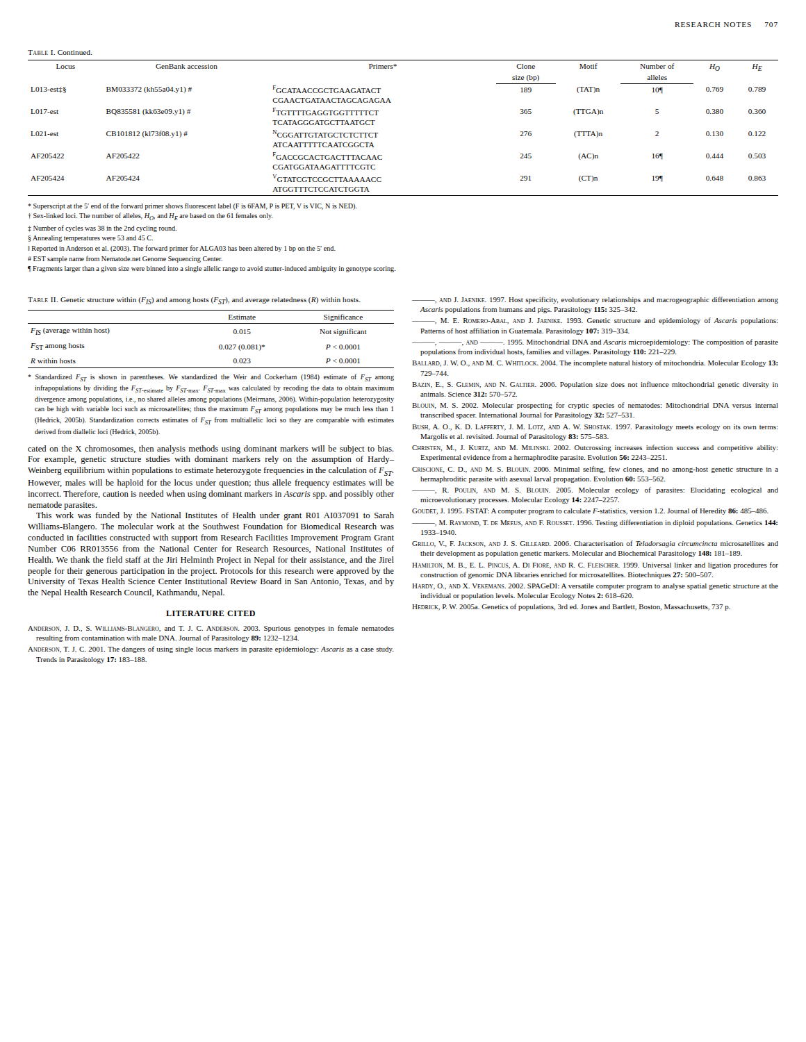RESEARCH NOTES707
Table I. Continued.
| Locus | GenBank accession | Primers* | Clone | Motif | Number of | H O | H E |
| --- | --- | --- | --- | --- | --- | --- | --- |
| size (bp) | alleles |
| L013-est‡§ | BM033372 (kh55a04.y1) # | F GCATAACCGCTGAAGATACT CGAACTGATAACTAGCAGAGAA | 189 | (TAT)n | 10¶ | 0.769 | 0.789 |
| L017-est | BQ835581 (kk63e09.y1) # | F TGTTTTGAGGTGGTTTTTCT TCATAGGGATGCTTAATGCT | 365 | (TTGA)n | 5 | 0.380 | 0.360 |
| L021-est | CB101812 (kl73f08.y1) # | N CGGATTGTATGCTCTCTTCT ATCAATTTTTCAATCGGCTA | 276 | (TTTA)n | 2 | 0.130 | 0.122 |
| AF205422 | AF205422 | F GACCGCACTGACTTTACAAC CGATGGATAAGATTTTCGTC | 245 | (AC)n | 16¶ | 0.444 | 0.503 |
| AF205424 | AF205424 | V GTATCGTCCGCTTAAAAACC ATGGTTTCTCCATCTGGTA | 291 | (CT)n | 19¶ | 0.648 | 0.863 |
* Superscript at the 5′ end of the forward primer shows fluorescent label (F is 6FAM, P is PET, V is VIC, N is NED).
† Sex-linked loci. The number of alleles, HO, and HE are based on the 61 females only.
‡ Number of cycles was 38 in the 2nd cycling round.
§ Annealing temperatures were 53 and 45 C.
‖ Reported in Anderson et al. (2003). The forward primer for ALGA03 has been altered by 1 bp on the 5′ end.
# EST sample name from Nematode.net Genome Sequencing Center.
¶ Fragments larger than a given size were binned into a single allelic range to avoid stutter-induced ambiguity in genotype scoring.
Table II. Genetic structure within (FIS) and among hosts (FST), and average relatedness (R) within hosts.
| | Estimate | Significance |
| --- | --- | --- |
| F IS (average within host) | 0.015 | Not significant |
| F ST among hosts | 0.027 (0.081)* | P < 0.0001 |
| R within hosts | 0.023 | P < 0.0001 |
* Standardized FST is shown in parentheses. We standardized the Weir and Cockerham (1984) estimate of FST among infrapopulations by dividing the FST-estimate by FST-max. FST-max was calculated by recoding the data to obtain maximum divergence among populations, i.e., no shared alleles among populations (Meirmans, 2006). Within-population heterozygosity can be high with variable loci such as microsatellites; thus the maximum FST among populations may be much less than 1 (Hedrick, 2005b). Standardization corrects estimates of FST from multiallelic loci so they are comparable with estimates derived from diallelic loci (Hedrick, 2005b).
cated on the X chromosomes, then analysis methods using dominant markers will be subject to bias. For example, genetic structure studies with dominant markers rely on the assumption of Hardy–Weinberg equilibrium within populations to estimate heterozygote frequencies in the calculation of FST. However, males will be haploid for the locus under question; thus allele frequency estimates will be incorrect. Therefore, caution is needed when using dominant markers in Ascaris spp. and possibly other nematode parasites.
This work was funded by the National Institutes of Health under grant R01 AI037091 to Sarah Williams-Blangero. The molecular work at the Southwest Foundation for Biomedical Research was conducted in facilities constructed with support from Research Facilities Improvement Program Grant Number C06 RR013556 from the National Center for Research Resources, National Institutes of Health. We thank the field staff at the Jiri Helminth Project in Nepal for their assistance, and the Jirel people for their generous participation in the project. Protocols for this research were approved by the University of Texas Health Science Center Institutional Review Board in San Antonio, Texas, and by the Nepal Health Research Council, Kathmandu, Nepal.
LITERATURE CITED
Anderson, J. D., S. Williams-Blangero, and T. J. C. Anderson. 2003. Spurious genotypes in female nematodes resulting from contamination with male DNA. Journal of Parasitology 89: 1232–1234.
Anderson, T. J. C. 2001. The dangers of using single locus markers in parasite epidemiology: Ascaris as a case study. Trends in Parasitology 17: 183–188.
———, and J. Jaenike. 1997. Host specificity, evolutionary relationships and macrogeographic differentiation among Ascaris populations from humans and pigs. Parasitology 115: 325–342.
———, M. E. Romero-Abal, and J. Jaenike. 1993. Genetic structure and epidemiology of Ascaris populations: Patterns of host affiliation in Guatemala. Parasitology 107: 319–334.
———, ———, and ———. 1995. Mitochondrial DNA and Ascaris microepidemiology: The composition of parasite populations from individual hosts, families and villages. Parasitology 110: 221–229.
Ballard, J. W. O., and M. C. Whitlock. 2004. The incomplete natural history of mitochondria. Molecular Ecology 13: 729–744.
Bazin, E., S. Glemin, and N. Galtier. 2006. Population size does not influence mitochondrial genetic diversity in animals. Science 312: 570–572.
Blouin, M. S. 2002. Molecular prospecting for cryptic species of nematodes: Mitochondrial DNA versus internal transcribed spacer. International Journal for Parasitology 32: 527–531.
Bush, A. O., K. D. Lafferty, J. M. Lotz, and A. W. Shostak. 1997. Parasitology meets ecology on its own terms: Margolis et al. revisited. Journal of Parasitology 83: 575–583.
Christen, M., J. Kurtz, and M. Milinski. 2002. Outcrossing increases infection success and competitive ability: Experimental evidence from a hermaphrodite parasite. Evolution 56: 2243–2251.
Criscione, C. D., and M. S. Blouin. 2006. Minimal selfing, few clones, and no among-host genetic structure in a hermaphroditic parasite with asexual larval propagation. Evolution 60: 553–562.
———, R. Poulin, and M. S. Blouin. 2005. Molecular ecology of parasites: Elucidating ecological and microevolutionary processes. Molecular Ecology 14: 2247–2257.
Goudet, J. 1995. FSTAT: A computer program to calculate F-statistics, version 1.2. Journal of Heredity 86: 485–486.
———, M. Raymond, T. de Meeus, and F. Rousset. 1996. Testing differentiation in diploid populations. Genetics 144: 1933–1940.
Grillo, V., F. Jackson, and J. S. Gilleard. 2006. Characterisation of Teladorsagia circumcincta microsatellites and their development as population genetic markers. Molecular and Biochemical Parasitology 148: 181–189.
Hamilton, M. B., E. L. Pincus, A. Di Fiore, and R. C. Fleischer. 1999. Universal linker and ligation procedures for construction of genomic DNA libraries enriched for microsatellites. Biotechniques 27: 500–507.
Hardy, O., and X. Vekemans. 2002. SPAGeDI: A versatile computer program to analyse spatial genetic structure at the individual or population levels. Molecular Ecology Notes 2: 618–620.
Hedrick, P. W. 2005a. Genetics of populations, 3rd ed. Jones and Bartlett, Boston, Massachusetts, 737 p.